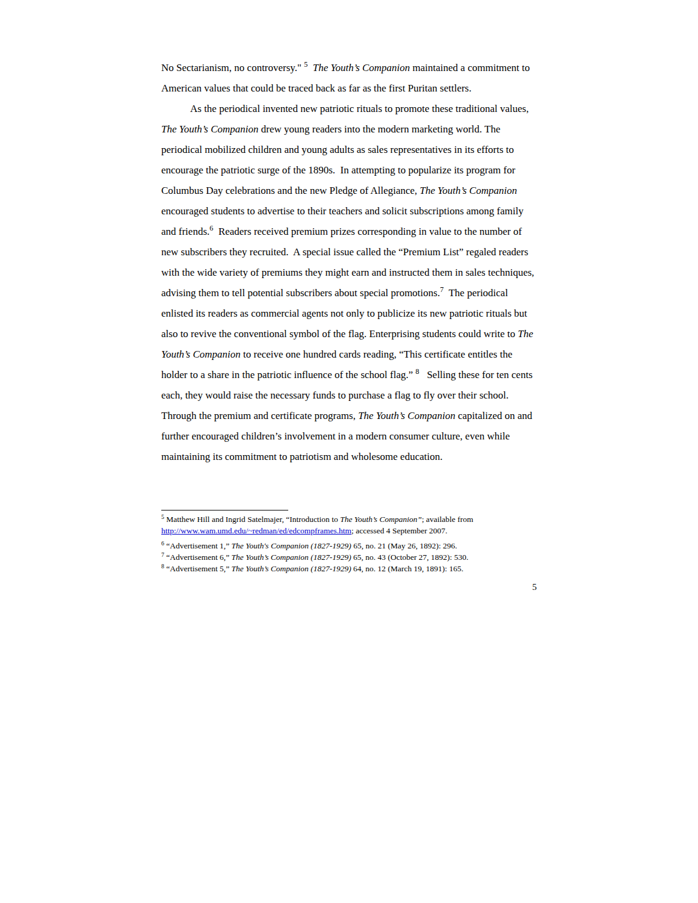No Sectarianism, no controversy." 5 The Youth’s Companion maintained a commitment to American values that could be traced back as far as the first Puritan settlers.
As the periodical invented new patriotic rituals to promote these traditional values, The Youth’s Companion drew young readers into the modern marketing world. The periodical mobilized children and young adults as sales representatives in its efforts to encourage the patriotic surge of the 1890s. In attempting to popularize its program for Columbus Day celebrations and the new Pledge of Allegiance, The Youth’s Companion encouraged students to advertise to their teachers and solicit subscriptions among family and friends.6 Readers received premium prizes corresponding in value to the number of new subscribers they recruited. A special issue called the “Premium List” regaled readers with the wide variety of premiums they might earn and instructed them in sales techniques, advising them to tell potential subscribers about special promotions.7 The periodical enlisted its readers as commercial agents not only to publicize its new patriotic rituals but also to revive the conventional symbol of the flag. Enterprising students could write to The Youth’s Companion to receive one hundred cards reading, “This certificate entitles the holder to a share in the patriotic influence of the school flag.” 8 Selling these for ten cents each, they would raise the necessary funds to purchase a flag to fly over their school. Through the premium and certificate programs, The Youth’s Companion capitalized on and further encouraged children’s involvement in a modern consumer culture, even while maintaining its commitment to patriotism and wholesome education.
5 Matthew Hill and Ingrid Satelmajer, “Introduction to The Youth’s Companion”; available from http://www.wam.umd.edu/~redman/ed/edcompframes.htm; accessed 4 September 2007.
6 “Advertisement 1,” The Youth's Companion (1827-1929) 65, no. 21 (May 26, 1892): 296.
7 “Advertisement 6,” The Youth’s Companion (1827-1929) 65, no. 43 (October 27, 1892): 530.
8 “Advertisement 5,” The Youth’s Companion (1827-1929) 64, no. 12 (March 19, 1891): 165.
5